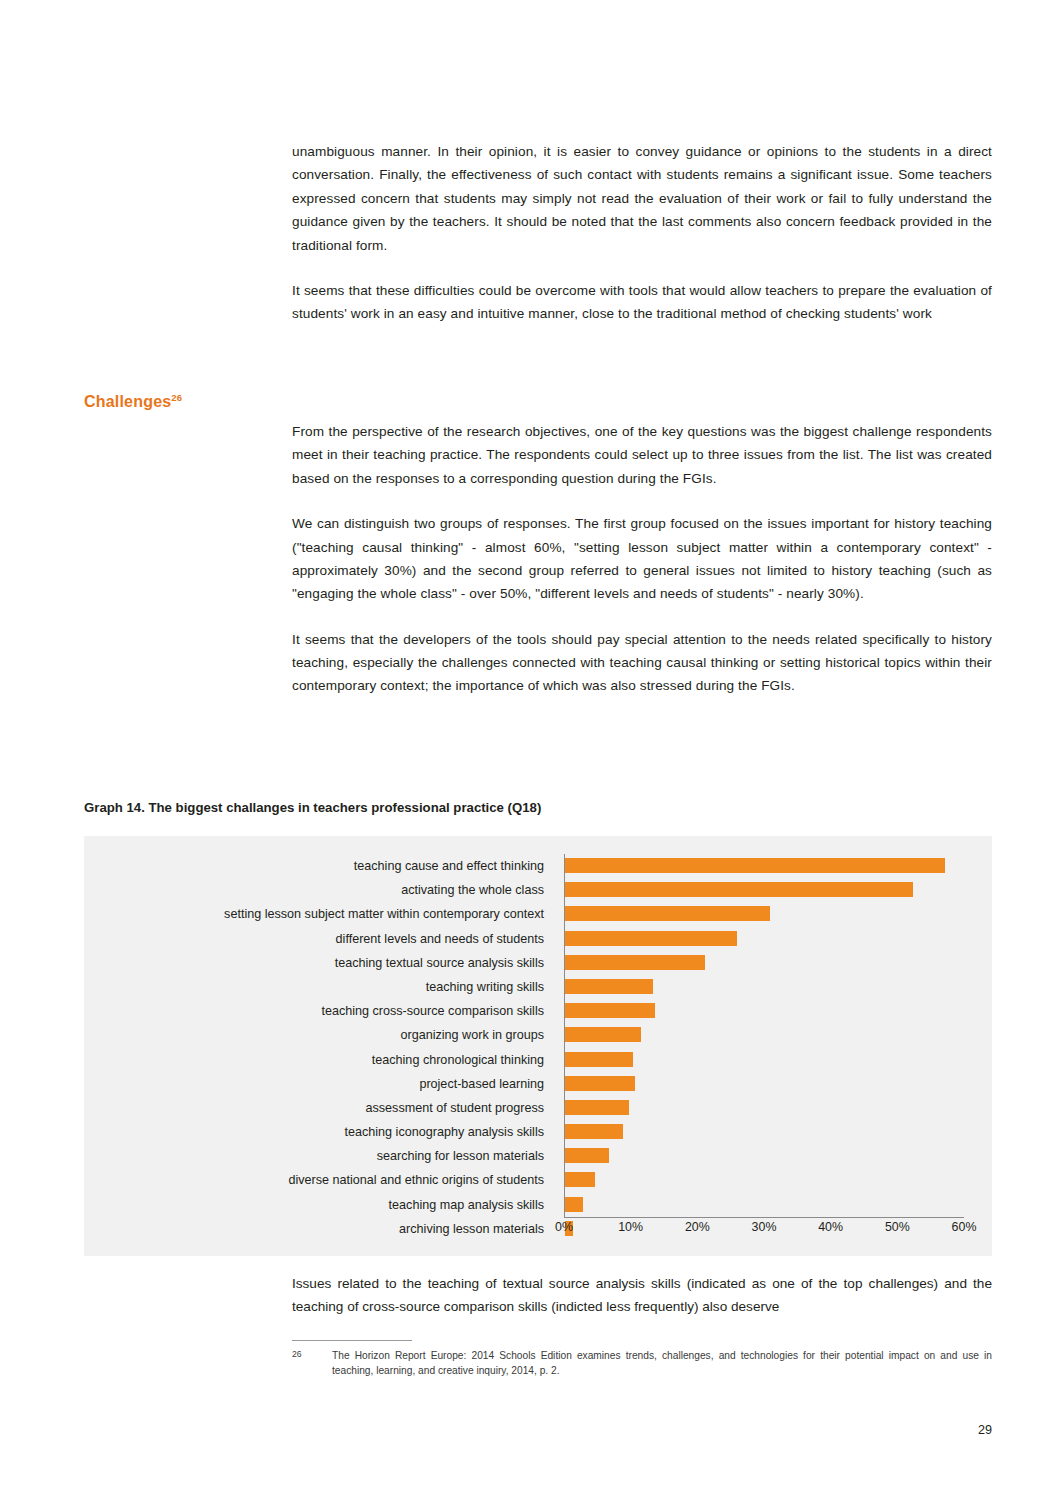unambiguous manner. In their opinion, it is easier to convey guidance or opinions to the students in a direct conversation. Finally, the effectiveness of such contact with students remains a significant issue. Some teachers expressed concern that students may simply not read the evaluation of their work or fail to fully understand the guidance given by the teachers. It should be noted that the last comments also concern feedback provided in the traditional form.
It seems that these difficulties could be overcome with tools that would allow teachers to prepare the evaluation of students' work in an easy and intuitive manner, close to the traditional method of checking students' work
Challenges26
From the perspective of the research objectives, one of the key questions was the biggest challenge respondents meet in their teaching practice. The respondents could select up to three issues from the list. The list was created based on the responses to a corresponding question during the FGIs.
We can distinguish two groups of responses. The first group focused on the issues important for history teaching ("teaching causal thinking" - almost 60%, "setting lesson subject matter within a contemporary context" - approximately 30%) and the second group referred to general issues not limited to history teaching (such as "engaging the whole class" - over 50%, "different levels and needs of students" - nearly 30%).
It seems that the developers of the tools should pay special attention to the needs related specifically to history teaching, especially the challenges connected with teaching causal thinking or setting historical topics within their contemporary context; the importance of which was also stressed during the FGIs.
Graph 14. The biggest challanges in teachers professional practice (Q18)
teaching cause and effect thinking
activating the whole class
setting lesson subject matter within contemporary context
different levels and needs of students
teaching textual source analysis skills
teaching writing skills
teaching cross-source comparison skills
organizing work in groups
teaching chronological thinking
project-based learning
assessment of student progress
teaching iconography analysis skills
searching for lesson materials
diverse national and ethnic origins of students
teaching map analysis skills
archiving lesson materials
0% 10% 20% 30% 40% 50% 60%
Issues related to the teaching of textual source analysis skills (indicated as one of the top challenges) and the teaching of cross-source comparison skills (indicted less frequently) also deserve
26 The Horizon Report Europe: 2014 Schools Edition examines trends, challenges, and technologies for their potential impact on and use in teaching, learning, and creative inquiry, 2014, p. 2.
29